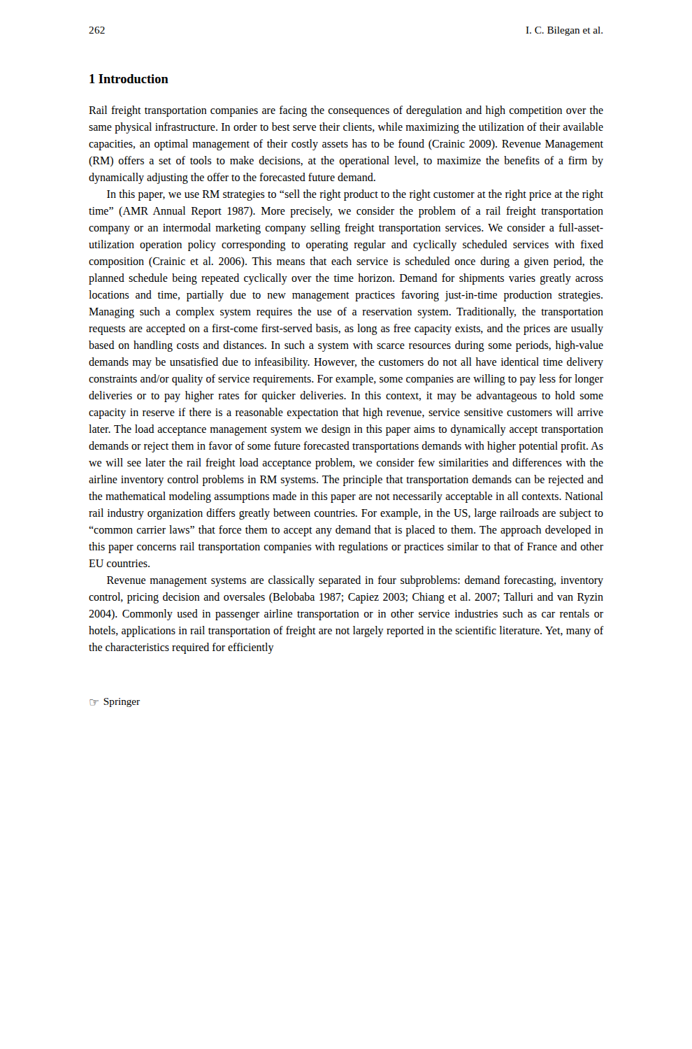262 I. C. Bilegan et al.
1 Introduction
Rail freight transportation companies are facing the consequences of deregulation and high competition over the same physical infrastructure. In order to best serve their clients, while maximizing the utilization of their available capacities, an optimal management of their costly assets has to be found (Crainic 2009). Revenue Management (RM) offers a set of tools to make decisions, at the operational level, to maximize the benefits of a firm by dynamically adjusting the offer to the forecasted future demand.
In this paper, we use RM strategies to “sell the right product to the right customer at the right price at the right time” (AMR Annual Report 1987). More precisely, we consider the problem of a rail freight transportation company or an intermodal marketing company selling freight transportation services. We consider a full-asset-utilization operation policy corresponding to operating regular and cyclically scheduled services with fixed composition (Crainic et al. 2006). This means that each service is scheduled once during a given period, the planned schedule being repeated cyclically over the time horizon. Demand for shipments varies greatly across locations and time, partially due to new management practices favoring just-in-time production strategies. Managing such a complex system requires the use of a reservation system. Traditionally, the transportation requests are accepted on a first-come first-served basis, as long as free capacity exists, and the prices are usually based on handling costs and distances. In such a system with scarce resources during some periods, high-value demands may be unsatisfied due to infeasibility. However, the customers do not all have identical time delivery constraints and/or quality of service requirements. For example, some companies are willing to pay less for longer deliveries or to pay higher rates for quicker deliveries. In this context, it may be advantageous to hold some capacity in reserve if there is a reasonable expectation that high revenue, service sensitive customers will arrive later. The load acceptance management system we design in this paper aims to dynamically accept transportation demands or reject them in favor of some future forecasted transportations demands with higher potential profit. As we will see later the rail freight load acceptance problem, we consider few similarities and differences with the airline inventory control problems in RM systems. The principle that transportation demands can be rejected and the mathematical modeling assumptions made in this paper are not necessarily acceptable in all contexts. National rail industry organization differs greatly between countries. For example, in the US, large railroads are subject to “common carrier laws” that force them to accept any demand that is placed to them. The approach developed in this paper concerns rail transportation companies with regulations or practices similar to that of France and other EU countries.
Revenue management systems are classically separated in four subproblems: demand forecasting, inventory control, pricing decision and oversales (Belobaba 1987; Capiez 2003; Chiang et al. 2007; Talluri and van Ryzin 2004). Commonly used in passenger airline transportation or in other service industries such as car rentals or hotels, applications in rail transportation of freight are not largely reported in the scientific literature. Yet, many of the characteristics required for efficiently
☞Springer